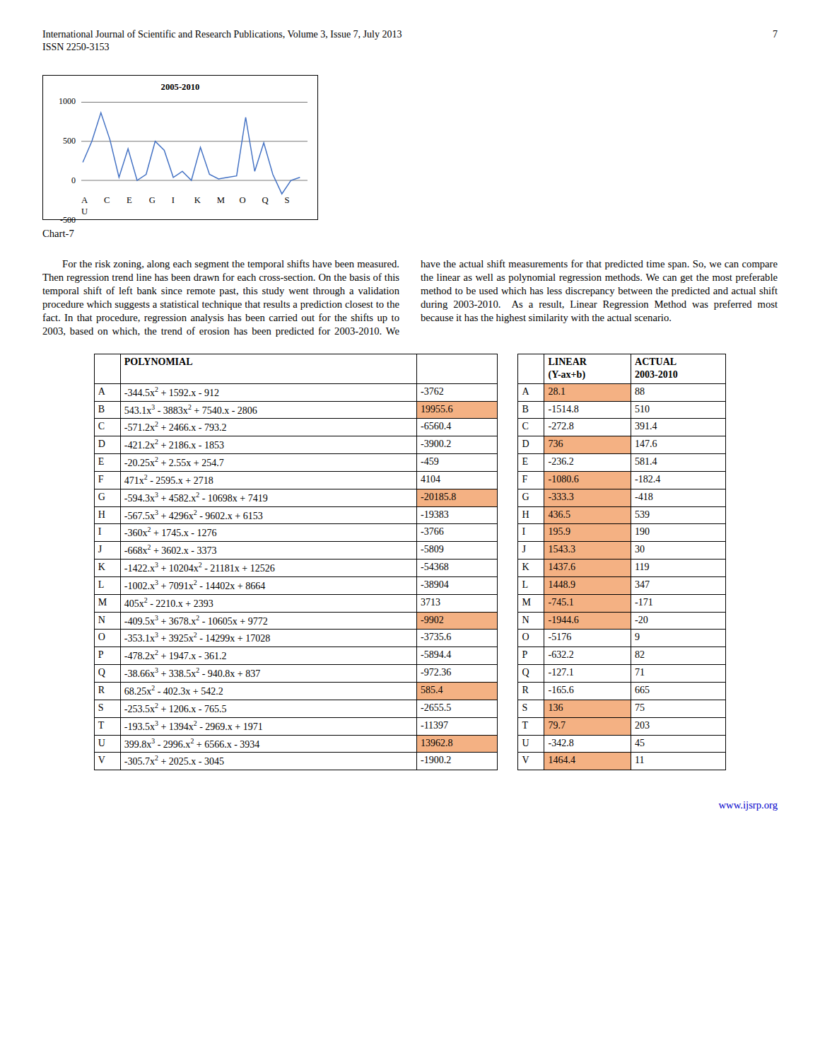International Journal of Scientific and Research Publications, Volume 3, Issue 7, July 2013
ISSN 2250-3153 7
2005-2010
1000 500 0 -500
A C E G I K M O Q S U
Chart-7
For the risk zoning, along each segment the temporal shifts have been measured. Then regression trend line has been drawn for each cross-section. On the basis of this temporal shift of left bank since remote past, this study went through a validation procedure which suggests a statistical technique that results a prediction closest to the fact. In that procedure, regression analysis has been carried out for the shifts up to 2003, based on which, the trend of erosion has been predicted for 2003-2010. We have the actual shift measurements for that predicted time span. So, we can compare the linear as well as polynomial regression methods. We can get the most preferable method to be used which has less discrepancy between the predicted and actual shift during 2003-2010. As a result, Linear Regression Method was preferred most because it has the highest similarity with the actual scenario.
| | POLYNOMIAL | | | | LINEAR (Y-ax+b) | ACTUAL 2003-2010 |
| A | -344.5x 2 + 1592.x - 912 | -3762 | | A | 28.1 | 88 |
| B | 543.1x 3 - 3883x 2 + 7540.x - 2806 | 19955.6 | | B | -1514.8 | 510 |
| C | -571.2x 2 + 2466.x - 793.2 | -6560.4 | | C | -272.8 | 391.4 |
| D | -421.2x 2 + 2186.x - 1853 | -3900.2 | | D | 736 | 147.6 |
| E | -20.25x 2 + 2.55x + 254.7 | -459 | | E | -236.2 | 581.4 |
| F | 471x 2 - 2595.x + 2718 | 4104 | | F | -1080.6 | -182.4 |
| G | -594.3x 3 + 4582.x 2 - 10698x + 7419 | -20185.8 | | G | -333.3 | -418 |
| H | -567.5x 3 + 4296x 2 - 9602.x + 6153 | -19383 | | H | 436.5 | 539 |
| I | -360x 2 + 1745.x - 1276 | -3766 | | I | 195.9 | 190 |
| J | -668x 2 + 3602.x - 3373 | -5809 | | J | 1543.3 | 30 |
| K | -1422.x 3 + 10204x 2 - 21181x + 12526 | -54368 | | K | 1437.6 | 119 |
| L | -1002.x 3 + 7091x 2 - 14402x + 8664 | -38904 | | L | 1448.9 | 347 |
| M | 405x 2 - 2210.x + 2393 | 3713 | | M | -745.1 | -171 |
| N | -409.5x 3 + 3678.x 2 - 10605x + 9772 | -9902 | | N | -1944.6 | -20 |
| O | -353.1x 3 + 3925x 2 - 14299x + 17028 | -3735.6 | | O | -5176 | 9 |
| P | -478.2x 2 + 1947.x - 361.2 | -5894.4 | | P | -632.2 | 82 |
| Q | -38.66x 3 + 338.5x 2 - 940.8x + 837 | -972.36 | | Q | -127.1 | 71 |
| R | 68.25x 2 - 402.3x + 542.2 | 585.4 | | R | -165.6 | 665 |
| S | -253.5x 2 + 1206.x - 765.5 | -2655.5 | | S | 136 | 75 |
| T | -193.5x 3 + 1394x 2 - 2969.x + 1971 | -11397 | | T | 79.7 | 203 |
| U | 399.8x 3 - 2996.x 2 + 6566.x - 3934 | 13962.8 | | U | -342.8 | 45 |
| V | -305.7x 2 + 2025.x - 3045 | -1900.2 | | V | 1464.4 | 11 |
www.ijsrp.org